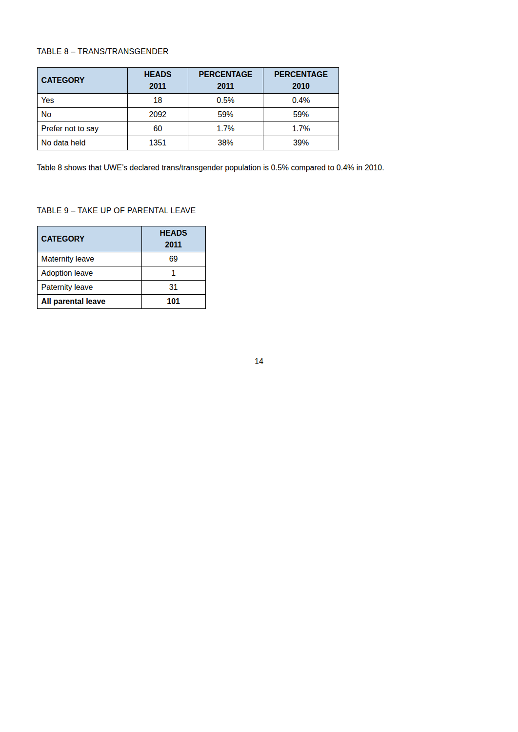TABLE 8 – TRANS/TRANSGENDER
| CATEGORY | HEADS 2011 | PERCENTAGE 2011 | PERCENTAGE 2010 |
| --- | --- | --- | --- |
| Yes | 18 | 0.5% | 0.4% |
| No | 2092 | 59% | 59% |
| Prefer not to say | 60 | 1.7% | 1.7% |
| No data held | 1351 | 38% | 39% |
Table 8 shows that UWE’s declared trans/transgender population is 0.5% compared to 0.4% in 2010.
TABLE 9 – TAKE UP OF PARENTAL LEAVE
| CATEGORY | HEADS 2011 |
| --- | --- |
| Maternity leave | 69 |
| Adoption leave | 1 |
| Paternity leave | 31 |
| All parental leave | 101 |
14